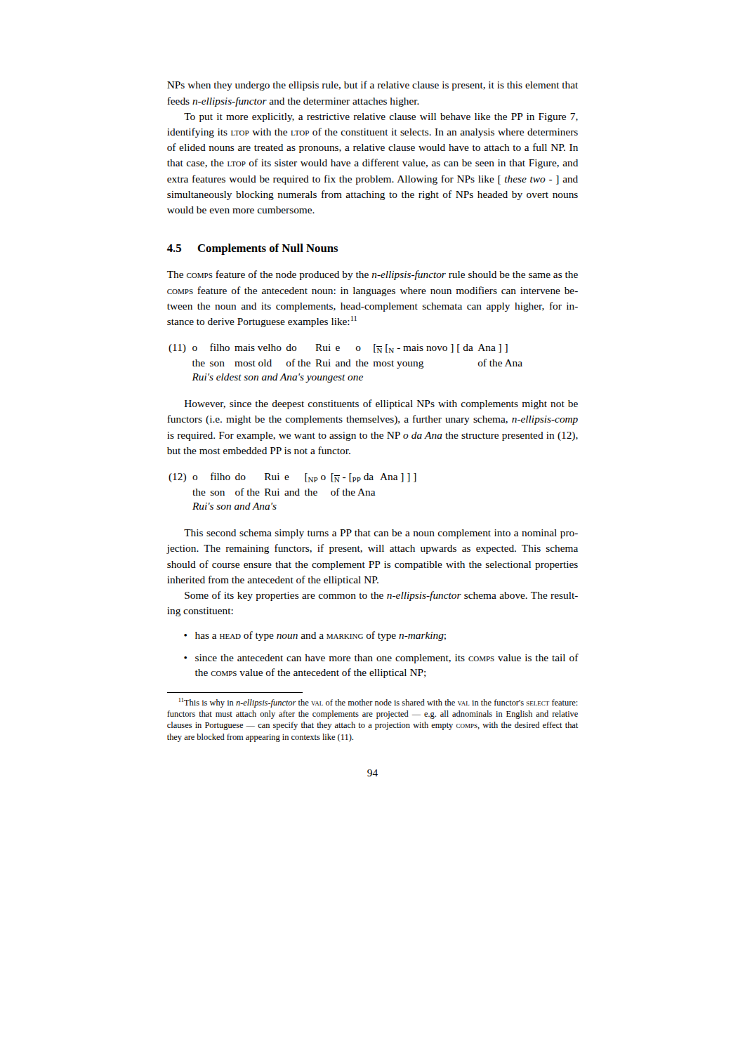NPs when they undergo the ellipsis rule, but if a relative clause is present, it is this element that feeds n-ellipsis-functor and the determiner attaches higher.
To put it more explicitly, a restrictive relative clause will behave like the PP in Figure 7, identifying its ltop with the ltop of the constituent it selects. In an analysis where determiners of elided nouns are treated as pronouns, a relative clause would have to attach to a full NP. In that case, the ltop of its sister would have a different value, as can be seen in that Figure, and extra features would be required to fix the problem. Allowing for NPs like [ these two - ] and simultaneously blocking numerals from attaching to the right of NPs headed by overt nouns would be even more cumbersome.
4.5 Complements of Null Nouns
The comps feature of the node produced by the n-ellipsis-functor rule should be the same as the comps feature of the antecedent noun: in languages where noun modifiers can intervene between the noun and its complements, head-complement schemata can apply higher, for instance to derive Portuguese examples like:11
| (11) | o | filho | mais velho | do | Rui | e | o | [ N [ N - mais novo ] [ da | Ana ] ] |
| | the | son | most old | of the | Rui | and | the | most young | of the Ana |
| | Rui's eldest son and Ana's youngest one |
However, since the deepest constituents of elliptical NPs with complements might not be functors (i.e. might be the complements themselves), a further unary schema, n-ellipsis-comp is required. For example, we want to assign to the NP o da Ana the structure presented in (12), but the most embedded PP is not a functor.
| (12) | o | filho | do | Rui | e | [ NP o | [ N - [ PP da | Ana ] ] ] |
| | the | son | of the | Rui | and | the | of the Ana | |
| | Rui's son and Ana's |
This second schema simply turns a PP that can be a noun complement into a nominal projection. The remaining functors, if present, will attach upwards as expected. This schema should of course ensure that the complement PP is compatible with the selectional properties inherited from the antecedent of the elliptical NP.
Some of its key properties are common to the n-ellipsis-functor schema above. The resulting constituent:
has a head of type noun and a marking of type n-marking;
since the antecedent can have more than one complement, its comps value is the tail of the comps value of the antecedent of the elliptical NP;
11This is why in n-ellipsis-functor the val of the mother node is shared with the val in the functor's select feature: functors that must attach only after the complements are projected — e.g. all adnominals in English and relative clauses in Portuguese — can specify that they attach to a projection with empty comps, with the desired effect that they are blocked from appearing in contexts like (11).
94